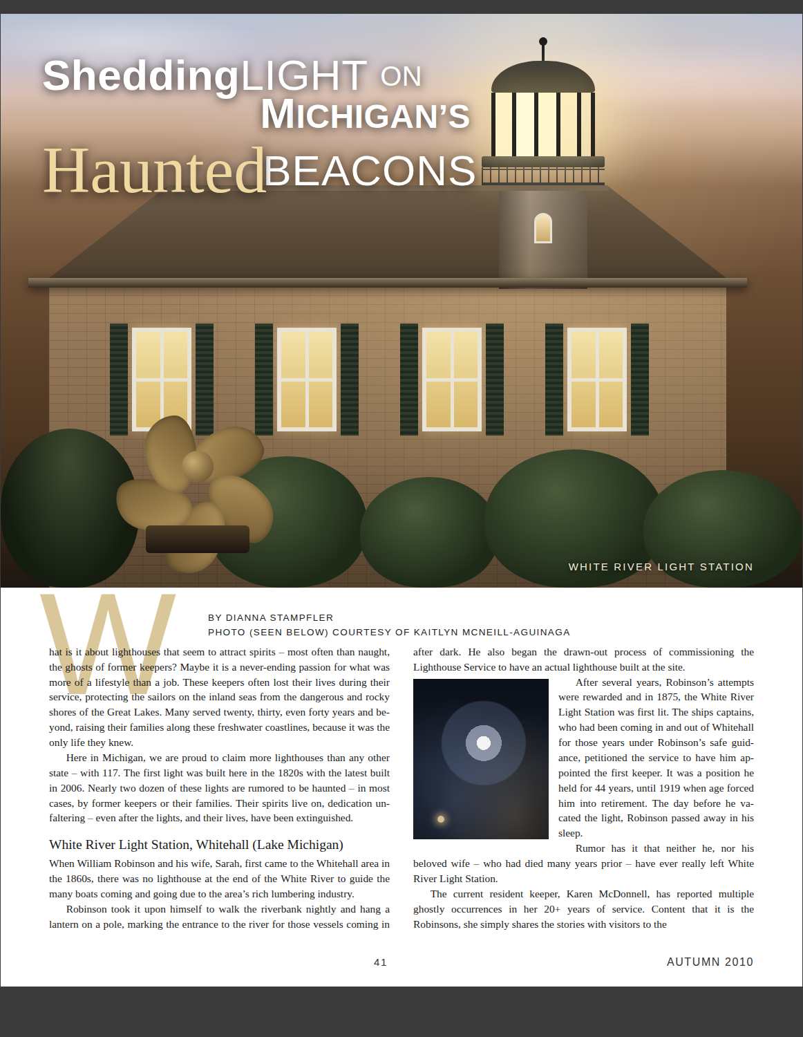Shedding LIGHT ON
MICHIGAN’S
Haunted BEACONS
WHITE RIVER LIGHT STATION
W
BY DIANNA STAMPFLER
PHOTO (SEEN BELOW) COURTESY OF KAITLYN MCNEILL-AGUINAGA
hat is it about lighthouses that seem to attract spirits – most often than naught, the ghosts of former keepers? Maybe it is a never-ending passion for what was more of a lifestyle than a job. These keepers often lost their lives during their service, protecting the sailors on the inland seas from the dangerous and rocky shores of the Great Lakes. Many served twenty, thirty, even forty years and beyond, raising their families along these freshwater coastlines, because it was the only life they knew.
Here in Michigan, we are proud to claim more lighthouses than any other state – with 117. The first light was built here in the 1820s with the latest built in 2006. Nearly two dozen of these lights are rumored to be haunted – in most cases, by former keepers or their families. Their spirits live on, dedication unfaltering – even after the lights, and their lives, have been extinguished.
White River Light Station, Whitehall (Lake Michigan)
When William Robinson and his wife, Sarah, first came to the Whitehall area in the 1860s, there was no lighthouse at the end of the White River to guide the many boats coming and going due to the area’s rich lumbering industry.
Robinson took it upon himself to walk the riverbank nightly and hang a lantern on a pole, marking the entrance to the river for those vessels coming in after dark. He also began the drawn-out process of commissioning the Lighthouse Service to have an actual lighthouse built at the site.
After several years, Robinson’s attempts were rewarded and in 1875, the White River Light Station was first lit. The ships captains, who had been coming in and out of Whitehall for those years under Robinson’s safe guidance, petitioned the service to have him appointed the first keeper. It was a position he held for 44 years, until 1919 when age forced him into retirement. The day before he vacated the light, Robinson passed away in his sleep.
Rumor has it that neither he, nor his beloved wife – who had died many years prior – have ever really left White River Light Station.
The current resident keeper, Karen McDonnell, has reported multiple ghostly occurrences in her 20+ years of service. Content that it is the Robinsons, she simply shares the stories with visitors to the
41
AUTUMN 2010